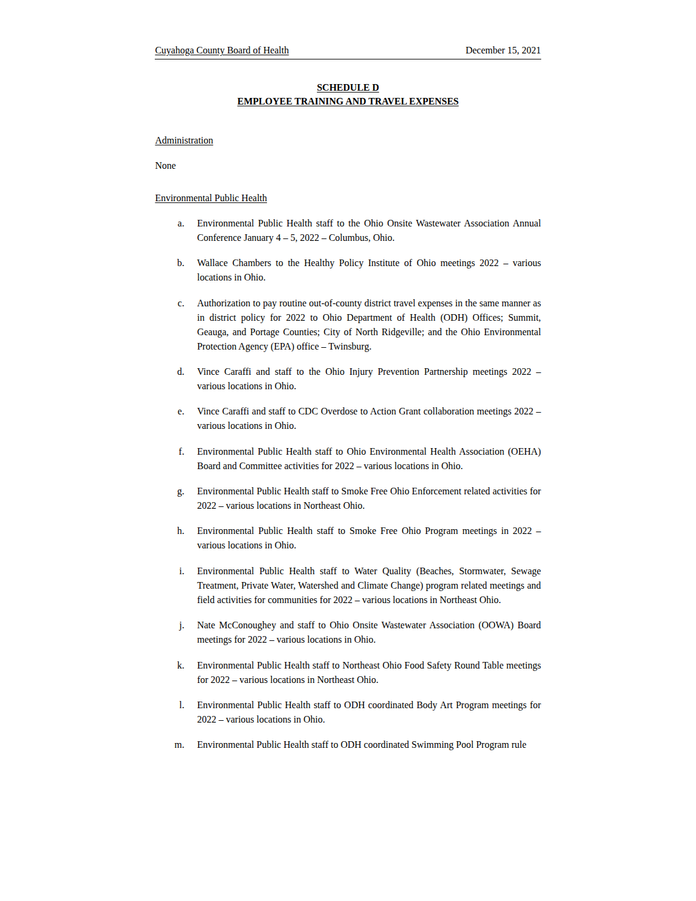Cuyahoga County Board of Health
December 15, 2021
SCHEDULE D EMPLOYEE TRAINING AND TRAVEL EXPENSES
Administration
None
Environmental Public Health
Environmental Public Health staff to the Ohio Onsite Wastewater Association Annual Conference January 4 – 5, 2022 – Columbus, Ohio.
Wallace Chambers to the Healthy Policy Institute of Ohio meetings 2022 – various locations in Ohio.
Authorization to pay routine out-of-county district travel expenses in the same manner as in district policy for 2022 to Ohio Department of Health (ODH) Offices; Summit, Geauga, and Portage Counties; City of North Ridgeville; and the Ohio Environmental Protection Agency (EPA) office – Twinsburg.
Vince Caraffi and staff to the Ohio Injury Prevention Partnership meetings 2022 – various locations in Ohio.
Vince Caraffi and staff to CDC Overdose to Action Grant collaboration meetings 2022 – various locations in Ohio.
Environmental Public Health staff to Ohio Environmental Health Association (OEHA) Board and Committee activities for 2022 – various locations in Ohio.
Environmental Public Health staff to Smoke Free Ohio Enforcement related activities for 2022 – various locations in Northeast Ohio.
Environmental Public Health staff to Smoke Free Ohio Program meetings in 2022 – various locations in Ohio.
Environmental Public Health staff to Water Quality (Beaches, Stormwater, Sewage Treatment, Private Water, Watershed and Climate Change) program related meetings and field activities for communities for 2022 – various locations in Northeast Ohio.
Nate McConoughey and staff to Ohio Onsite Wastewater Association (OOWA) Board meetings for 2022 – various locations in Ohio.
Environmental Public Health staff to Northeast Ohio Food Safety Round Table meetings for 2022 – various locations in Northeast Ohio.
Environmental Public Health staff to ODH coordinated Body Art Program meetings for 2022 – various locations in Ohio.
Environmental Public Health staff to ODH coordinated Swimming Pool Program rule